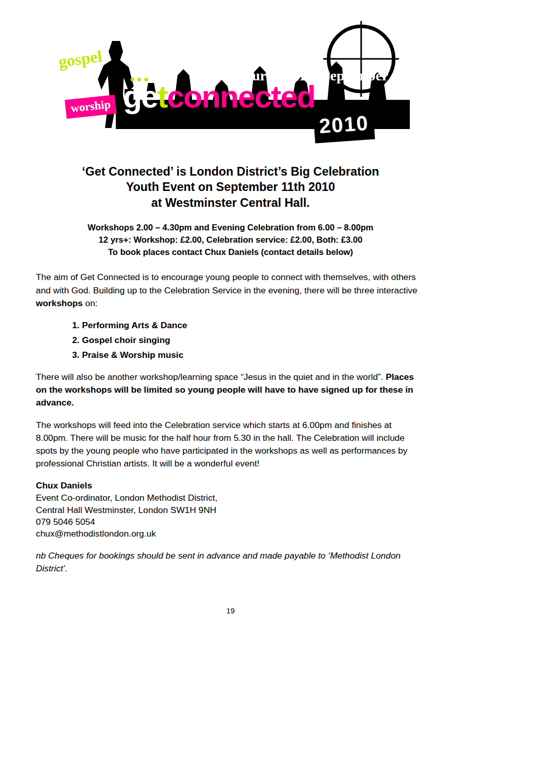gospel
worship
•••
Saturday 11th September
ge tconnected
2010
‘Get Connected’ is London District’s Big Celebration
Youth Event on September 11th 2010
at Westminster Central Hall.
Workshops 2.00 – 4.30pm and Evening Celebration from 6.00 – 8.00pm
12 yrs+: Workshop: £2.00, Celebration service: £2.00, Both: £3.00
To book places contact Chux Daniels (contact details below)
The aim of Get Connected is to encourage young people to connect with themselves, with others and with God. Building up to the Celebration Service in the evening, there will be three interactive workshops on:
Performing Arts & Dance
Gospel choir singing
Praise & Worship music
There will also be another workshop/learning space “Jesus in the quiet and in the world”. Places on the workshops will be limited so young people will have to have signed up for these in advance.
The workshops will feed into the Celebration service which starts at 6.00pm and finishes at 8.00pm. There will be music for the half hour from 5.30 in the hall. The Celebration will include spots by the young people who have participated in the workshops as well as performances by professional Christian artists. It will be a wonderful event!
Chux Daniels
Event Co-ordinator, London Methodist District,
Central Hall Westminster, London SW1H 9NH
079 5046 5054
chux@methodistlondon.org.uk
nb Cheques for bookings should be sent in advance and made payable to ‘Methodist London District’.
19